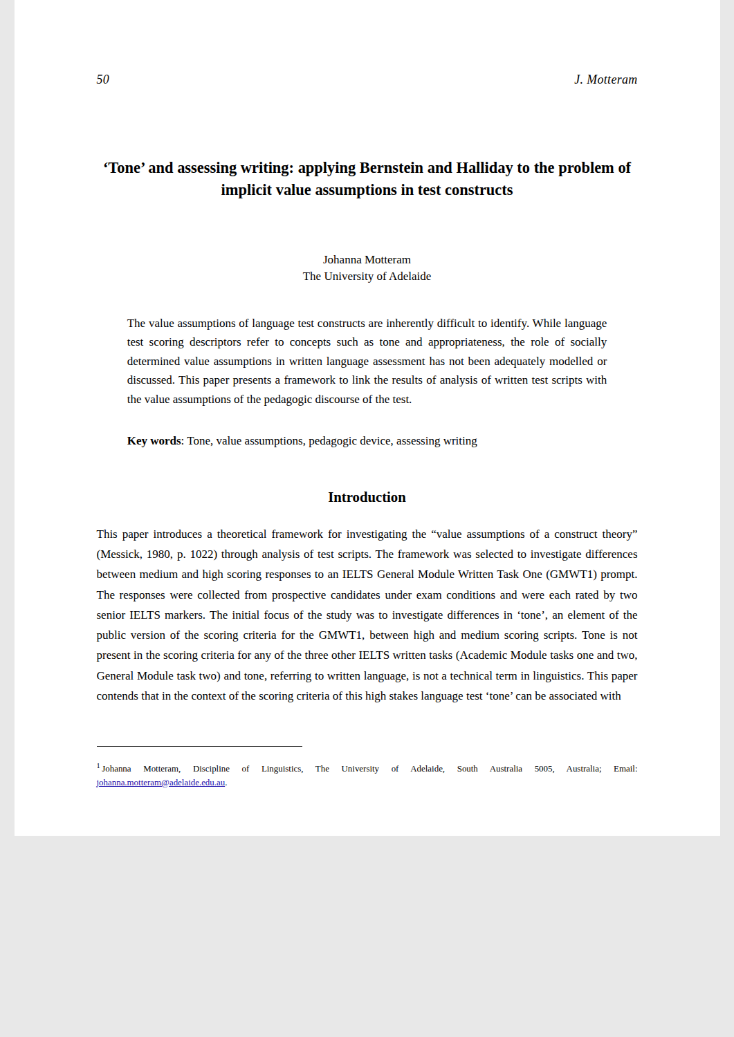50 J. Motteram
‘Tone’ and assessing writing: applying Bernstein and Halliday to the problem of implicit value assumptions in test constructs
Johanna Motteram The University of Adelaide
The value assumptions of language test constructs are inherently difficult to identify. While language test scoring descriptors refer to concepts such as tone and appropriateness, the role of socially determined value assumptions in written language assessment has not been adequately modelled or discussed. This paper presents a framework to link the results of analysis of written test scripts with the value assumptions of the pedagogic discourse of the test.
Key words: Tone, value assumptions, pedagogic device, assessing writing
Introduction
This paper introduces a theoretical framework for investigating the “value assumptions of a construct theory” (Messick, 1980, p. 1022) through analysis of test scripts. The framework was selected to investigate differences between medium and high scoring responses to an IELTS General Module Written Task One (GMWT1) prompt. The responses were collected from prospective candidates under exam conditions and were each rated by two senior IELTS markers. The initial focus of the study was to investigate differences in ‘tone’, an element of the public version of the scoring criteria for the GMWT1, between high and medium scoring scripts. Tone is not present in the scoring criteria for any of the three other IELTS written tasks (Academic Module tasks one and two, General Module task two) and tone, referring to written language, is not a technical term in linguistics. This paper contends that in the context of the scoring criteria of this high stakes language test ‘tone’ can be associated with
1 Johanna Motteram, Discipline of Linguistics, The University of Adelaide, South Australia 5005, Australia; Email: johanna.motteram@adelaide.edu.au.